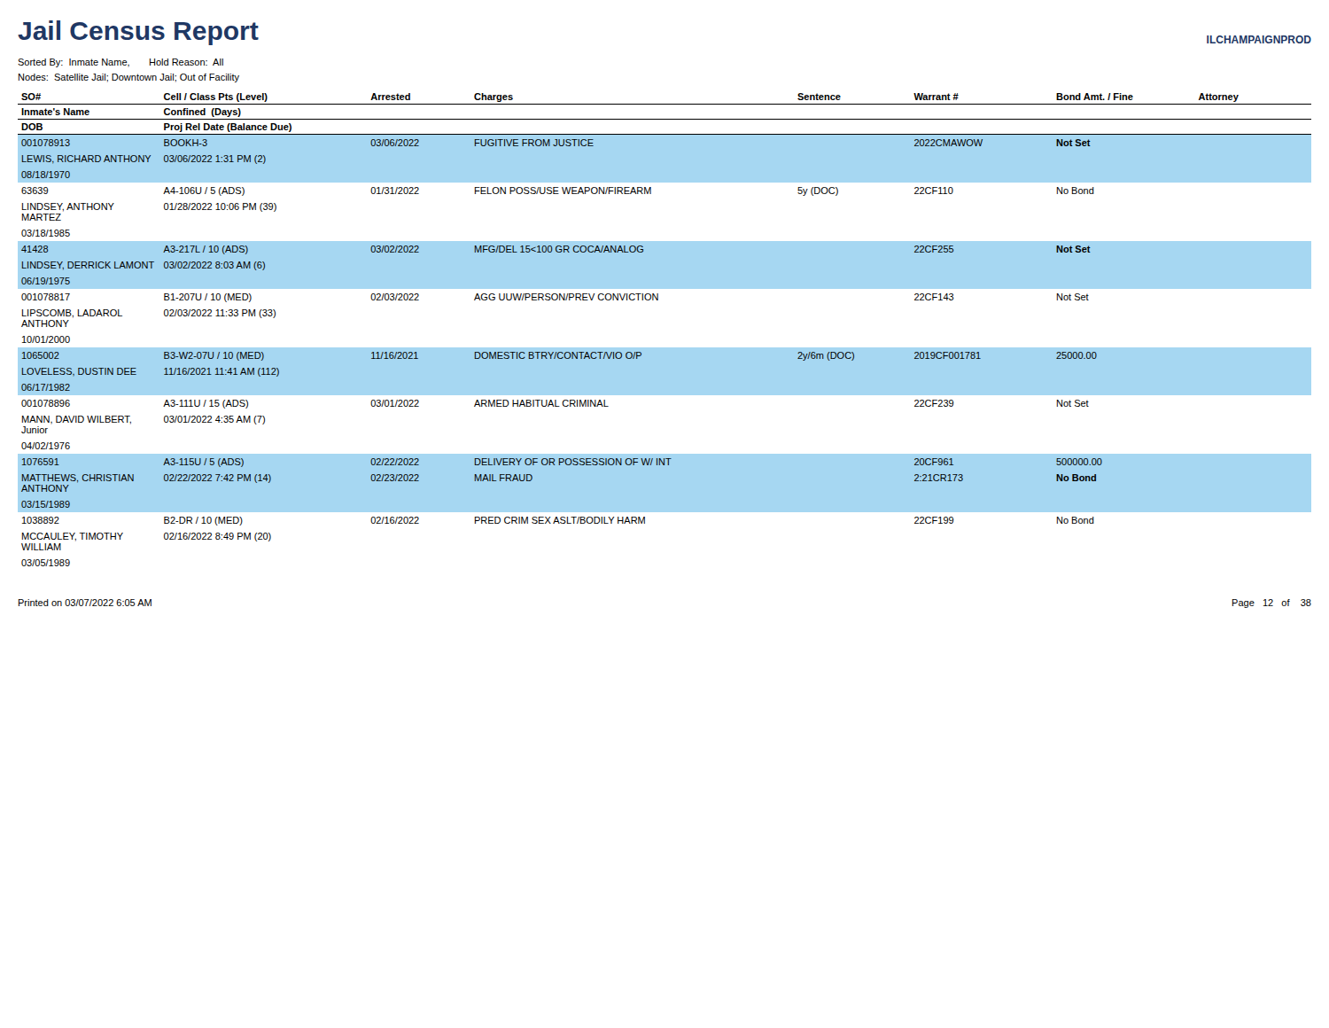Jail Census Report
ILCHAMPAIGNPROD
Sorted By: Inmate Name, Hold Reason: All
Nodes: Satellite Jail; Downtown Jail; Out of Facility
| SO# | Cell / Class Pts (Level) | Arrested | Charges | Sentence | Warrant # | Bond Amt. / Fine | Attorney |
| --- | --- | --- | --- | --- | --- | --- | --- |
| Inmate's Name | Confined (Days) | | | | | | |
| DOB | Proj Rel Date (Balance Due) | | | | | | |
| 001078913 | BOOKH-3 | 03/06/2022 | FUGITIVE FROM JUSTICE | | 2022CMAWOW | Not Set | |
| LEWIS, RICHARD ANTHONY | 03/06/2022 1:31 PM (2) | | | | | | |
| 08/18/1970 | | | | | | | |
| 63639 | A4-106U / 5 (ADS) | 01/31/2022 | FELON POSS/USE WEAPON/FIREARM | 5y (DOC) | 22CF110 | No Bond | |
| LINDSEY, ANTHONY MARTEZ | 01/28/2022 10:06 PM (39) | | | | | | |
| 03/18/1985 | | | | | | | |
| 41428 | A3-217L / 10 (ADS) | 03/02/2022 | MFG/DEL 15<100 GR COCA/ANALOG | | 22CF255 | Not Set | |
| LINDSEY, DERRICK LAMONT | 03/02/2022 8:03 AM (6) | | | | | | |
| 06/19/1975 | | | | | | | |
| 001078817 | B1-207U / 10 (MED) | 02/03/2022 | AGG UUW/PERSON/PREV CONVICTION | | 22CF143 | Not Set | |
| LIPSCOMB, LADAROL ANTHONY | 02/03/2022 11:33 PM (33) | | | | | | |
| 10/01/2000 | | | | | | | |
| 1065002 | B3-W2-07U / 10 (MED) | 11/16/2021 | DOMESTIC BTRY/CONTACT/VIO O/P | 2y/6m (DOC) | 2019CF001781 | 25000.00 | |
| LOVELESS, DUSTIN DEE | 11/16/2021 11:41 AM (112) | | | | | | |
| 06/17/1982 | | | | | | | |
| 001078896 | A3-111U / 15 (ADS) | 03/01/2022 | ARMED HABITUAL CRIMINAL | | 22CF239 | Not Set | |
| MANN, DAVID WILBERT, Junior | 03/01/2022 4:35 AM (7) | | | | | | |
| 04/02/1976 | | | | | | | |
| 1076591 | A3-115U / 5 (ADS) | 02/22/2022 | DELIVERY OF OR POSSESSION OF W/ INT | | 20CF961 | 500000.00 | |
| MATTHEWS, CHRISTIAN ANTHONY | 02/22/2022 7:42 PM (14) | 02/23/2022 | MAIL FRAUD | | 2:21CR173 | No Bond | |
| 03/15/1989 | | | | | | | |
| 1038892 | B2-DR / 10 (MED) | 02/16/2022 | PRED CRIM SEX ASLT/BODILY HARM | | 22CF199 | No Bond | |
| MCCAULEY, TIMOTHY WILLIAM | 02/16/2022 8:49 PM (20) | | | | | | |
| 03/05/1989 | | | | | | | |
Printed on 03/07/2022 6:05 AM
Page 12 of 38